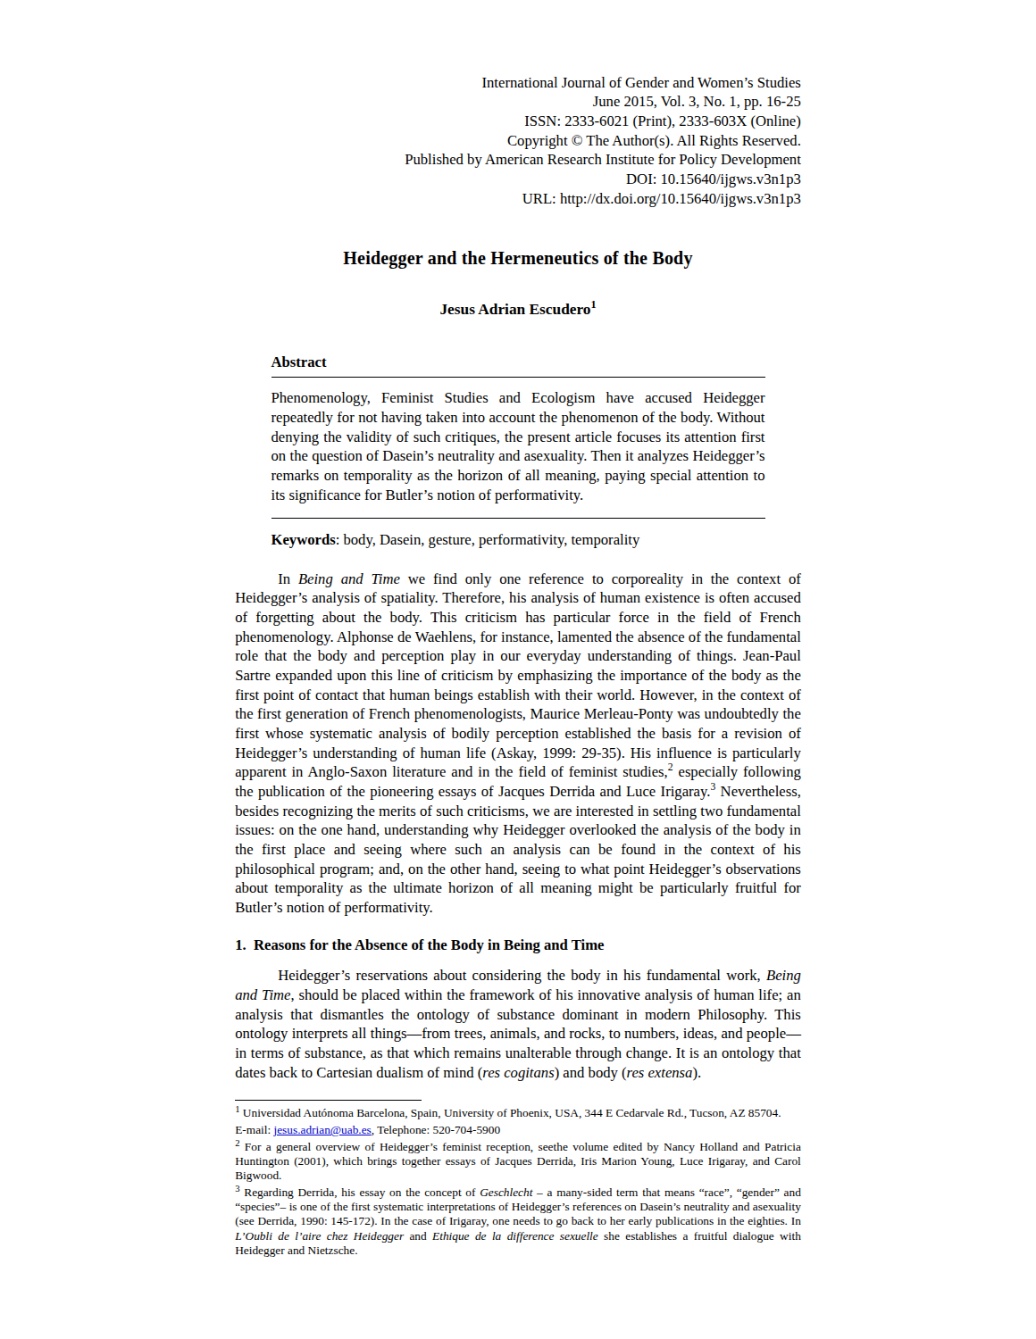International Journal of Gender and Women’s Studies
June 2015, Vol. 3, No. 1, pp. 16-25
ISSN: 2333-6021 (Print), 2333-603X (Online)
Copyright © The Author(s). All Rights Reserved.
Published by American Research Institute for Policy Development
DOI: 10.15640/ijgws.v3n1p3
URL: http://dx.doi.org/10.15640/ijgws.v3n1p3
Heidegger and the Hermeneutics of the Body
Jesus Adrian Escudero1
Abstract
Phenomenology, Feminist Studies and Ecologism have accused Heidegger repeatedly for not having taken into account the phenomenon of the body. Without denying the validity of such critiques, the present article focuses its attention first on the question of Dasein’s neutrality and asexuality. Then it analyzes Heidegger’s remarks on temporality as the horizon of all meaning, paying special attention to its significance for Butler’s notion of performativity.
Keywords: body, Dasein, gesture, performativity, temporality
In Being and Time we find only one reference to corporeality in the context of Heidegger’s analysis of spatiality. Therefore, his analysis of human existence is often accused of forgetting about the body. This criticism has particular force in the field of French phenomenology. Alphonse de Waehlens, for instance, lamented the absence of the fundamental role that the body and perception play in our everyday understanding of things. Jean-Paul Sartre expanded upon this line of criticism by emphasizing the importance of the body as the first point of contact that human beings establish with their world. However, in the context of the first generation of French phenomenologists, Maurice Merleau-Ponty was undoubtedly the first whose systematic analysis of bodily perception established the basis for a revision of Heidegger’s understanding of human life (Askay, 1999: 29-35). His influence is particularly apparent in Anglo-Saxon literature and in the field of feminist studies,2 especially following the publication of the pioneering essays of Jacques Derrida and Luce Irigaray.3 Nevertheless, besides recognizing the merits of such criticisms, we are interested in settling two fundamental issues: on the one hand, understanding why Heidegger overlooked the analysis of the body in the first place and seeing where such an analysis can be found in the context of his philosophical program; and, on the other hand, seeing to what point Heidegger’s observations about temporality as the ultimate horizon of all meaning might be particularly fruitful for Butler’s notion of performativity.
1. Reasons for the Absence of the Body in Being and Time
Heidegger’s reservations about considering the body in his fundamental work, Being and Time, should be placed within the framework of his innovative analysis of human life; an analysis that dismantles the ontology of substance dominant in modern Philosophy. This ontology interprets all things—from trees, animals, and rocks, to numbers, ideas, and people—in terms of substance, as that which remains unalterable through change. It is an ontology that dates back to Cartesian dualism of mind (res cogitans) and body (res extensa).
1 Universidad Autónoma Barcelona, Spain, University of Phoenix, USA, 344 E Cedarvale Rd., Tucson, AZ 85704.
E-mail: jesus.adrian@uab.es, Telephone: 520-704-5900
2 For a general overview of Heidegger’s feminist reception, seethe volume edited by Nancy Holland and Patricia Huntington (2001), which brings together essays of Jacques Derrida, Iris Marion Young, Luce Irigaray, and Carol Bigwood.
3 Regarding Derrida, his essay on the concept of Geschlecht – a many-sided term that means “race”, “gender” and “species”– is one of the first systematic interpretations of Heidegger’s references on Dasein’s neutrality and asexuality (see Derrida, 1990: 145-172). In the case of Irigaray, one needs to go back to her early publications in the eighties. In L’Oubli de l’aire chez Heidegger and Ethique de la difference sexuelle she establishes a fruitful dialogue with Heidegger and Nietzsche.